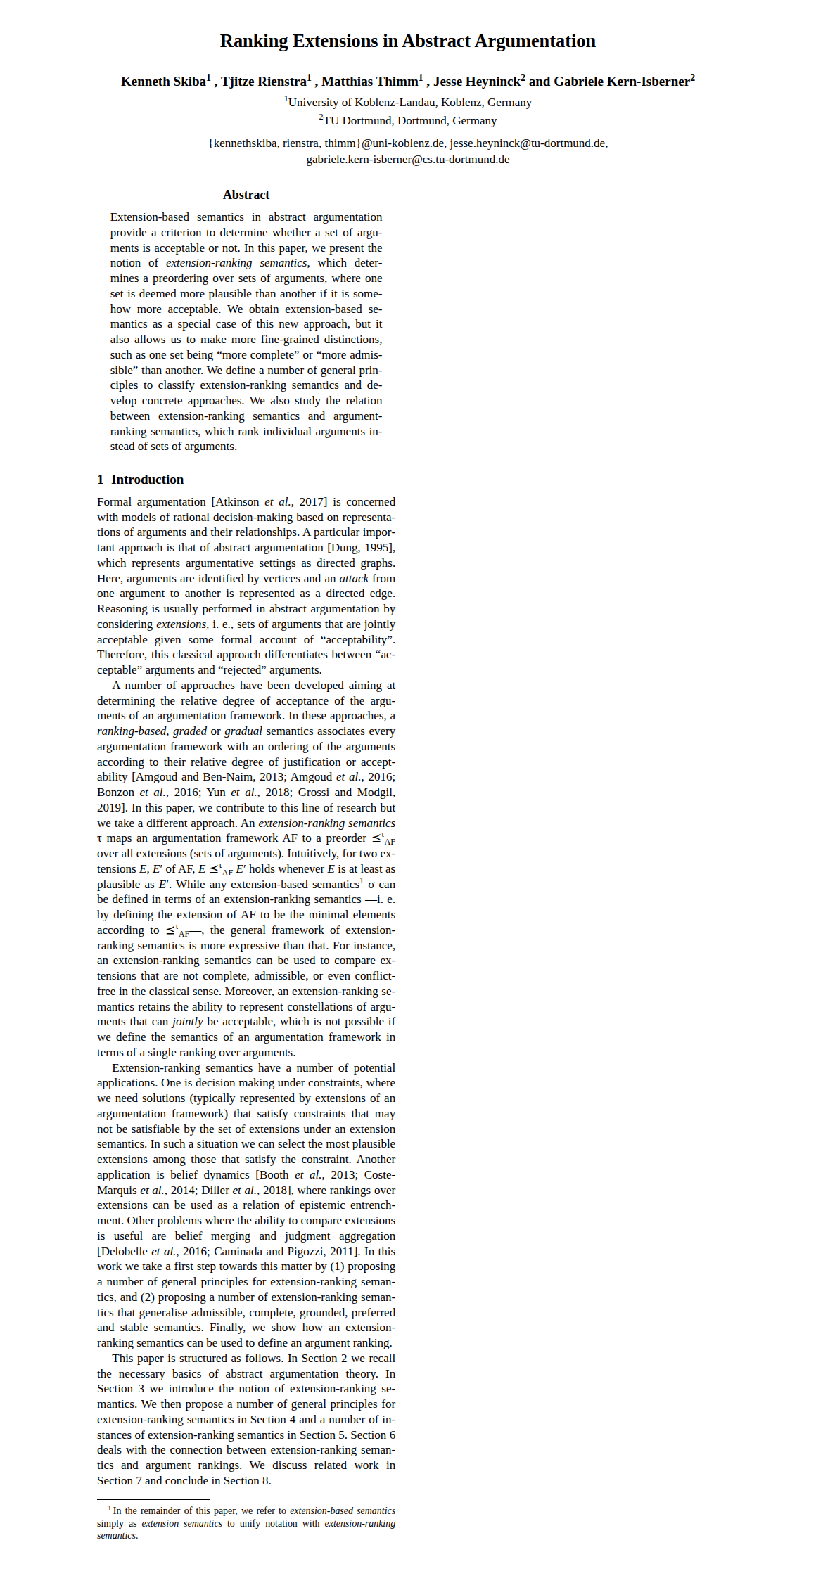Ranking Extensions in Abstract Argumentation
Kenneth Skiba1 , Tjitze Rienstra1 , Matthias Thimm1 , Jesse Heyninck2 and Gabriele Kern-Isberner2
1University of Koblenz-Landau, Koblenz, Germany
2TU Dortmund, Dortmund, Germany
{kennethskiba, rienstra, thimm}@uni-koblenz.de, jesse.heyninck@tu-dortmund.de,
gabriele.kern-isberner@cs.tu-dortmund.de
Abstract
Extension-based semantics in abstract argumentation provide a criterion to determine whether a set of arguments is acceptable or not. In this paper, we present the notion of extension-ranking semantics, which determines a preordering over sets of arguments, where one set is deemed more plausible than another if it is somehow more acceptable. We obtain extension-based semantics as a special case of this new approach, but it also allows us to make more fine-grained distinctions, such as one set being “more complete” or “more admissible” than another. We define a number of general principles to classify extension-ranking semantics and develop concrete approaches. We also study the relation between extension-ranking semantics and argument-ranking semantics, which rank individual arguments instead of sets of arguments.
1 Introduction
Formal argumentation [Atkinson et al., 2017] is concerned with models of rational decision-making based on representations of arguments and their relationships. A particular important approach is that of abstract argumentation [Dung, 1995], which represents argumentative settings as directed graphs. Here, arguments are identified by vertices and an attack from one argument to another is represented as a directed edge. Reasoning is usually performed in abstract argumentation by considering extensions, i. e., sets of arguments that are jointly acceptable given some formal account of “acceptability”. Therefore, this classical approach differentiates between “acceptable” arguments and “rejected” arguments.
A number of approaches have been developed aiming at determining the relative degree of acceptance of the arguments of an argumentation framework. In these approaches, a ranking-based, graded or gradual semantics associates every argumentation framework with an ordering of the arguments according to their relative degree of justification or acceptability [Amgoud and Ben-Naim, 2013; Amgoud et al., 2016; Bonzon et al., 2016; Yun et al., 2018; Grossi and Modgil, 2019]. In this paper, we contribute to this line of research but we take a different approach. An extension-ranking semantics τ maps an argumentation framework AF to a preorder ⪯τAF over all extensions (sets of arguments). Intuitively, for two extensions E, E′ of AF, E ⪯τAF E′ holds whenever E is at least as plausible as E′. While any extension-based semantics1 σ can be defined in terms of an extension-ranking semantics —i. e. by defining the extension of AF to be the minimal elements according to ⪯τAF—, the general framework of extension-ranking semantics is more expressive than that. For instance, an extension-ranking semantics can be used to compare extensions that are not complete, admissible, or even conflict-free in the classical sense. Moreover, an extension-ranking semantics retains the ability to represent constellations of arguments that can jointly be acceptable, which is not possible if we define the semantics of an argumentation framework in terms of a single ranking over arguments.
Extension-ranking semantics have a number of potential applications. One is decision making under constraints, where we need solutions (typically represented by extensions of an argumentation framework) that satisfy constraints that may not be satisfiable by the set of extensions under an extension semantics. In such a situation we can select the most plausible extensions among those that satisfy the constraint. Another application is belief dynamics [Booth et al., 2013; Coste-Marquis et al., 2014; Diller et al., 2018], where rankings over extensions can be used as a relation of epistemic entrenchment. Other problems where the ability to compare extensions is useful are belief merging and judgment aggregation [Delobelle et al., 2016; Caminada and Pigozzi, 2011]. In this work we take a first step towards this matter by (1) proposing a number of general principles for extension-ranking semantics, and (2) proposing a number of extension-ranking semantics that generalise admissible, complete, grounded, preferred and stable semantics. Finally, we show how an extension-ranking semantics can be used to define an argument ranking.
This paper is structured as follows. In Section 2 we recall the necessary basics of abstract argumentation theory. In Section 3 we introduce the notion of extension-ranking semantics. We then propose a number of general principles for extension-ranking semantics in Section 4 and a number of instances of extension-ranking semantics in Section 5. Section 6 deals with the connection between extension-ranking semantics and argument rankings. We discuss related work in Section 7 and conclude in Section 8.
1In the remainder of this paper, we refer to extension-based semantics simply as extension semantics to unify notation with extension-ranking semantics.